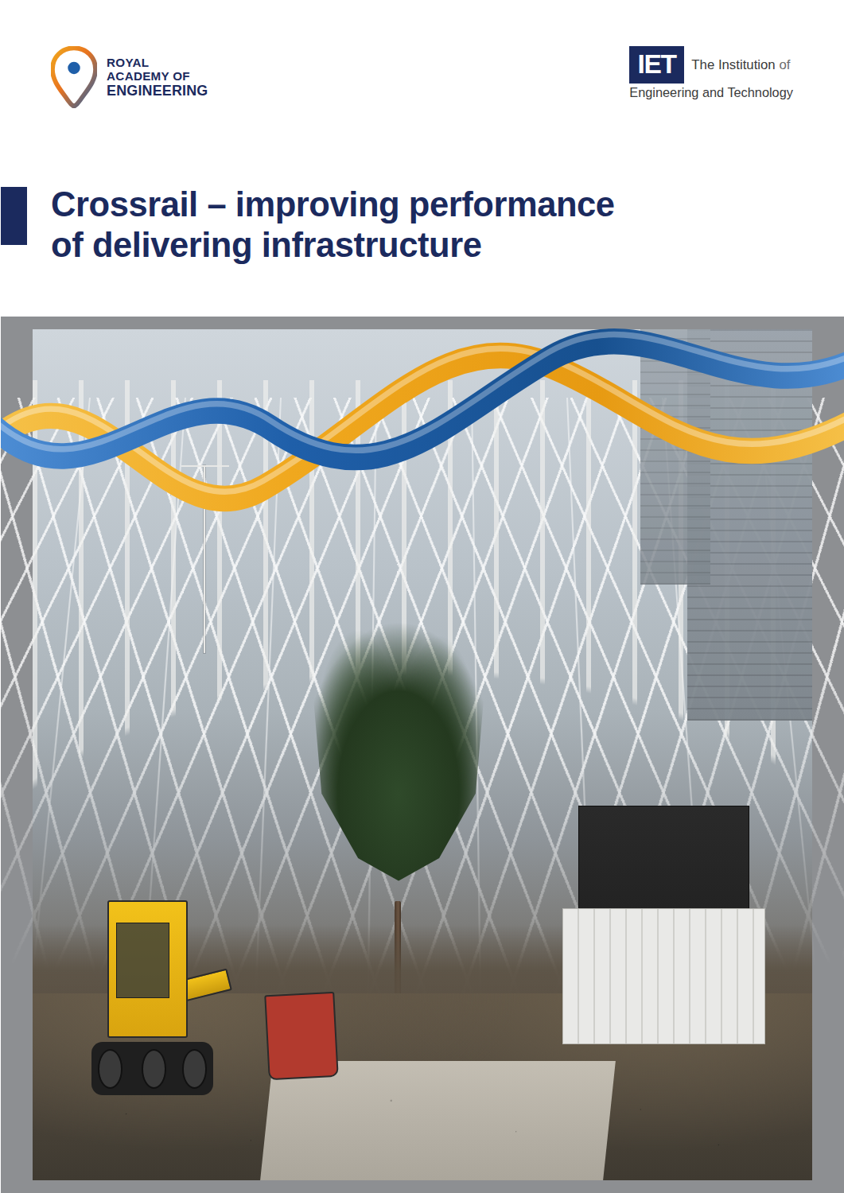Royal
Academy of
Engineering
IET The Institution of
Engineering and Technology
Crossrail – improving performance
of delivering infrastructure
Crossrail Place roof garden under construction.